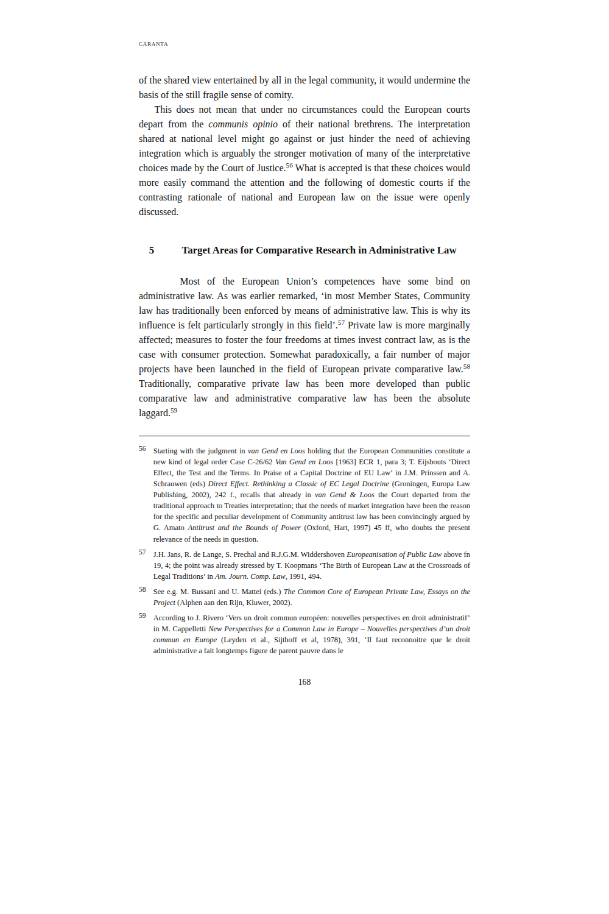caranta
of the shared view entertained by all in the legal community, it would undermine the basis of the still fragile sense of comity.
This does not mean that under no circumstances could the European courts depart from the communis opinio of their national brethrens. The interpretation shared at national level might go against or just hinder the need of achieving integration which is arguably the stronger motivation of many of the interpretative choices made by the Court of Justice.56 What is accepted is that these choices would more easily command the attention and the following of domestic courts if the contrasting rationale of national and European law on the issue were openly discussed.
5 Target Areas for Comparative Research in Administrative Law
Most of the European Union’s competences have some bind on administrative law. As was earlier remarked, ‘in most Member States, Community law has traditionally been enforced by means of administrative law. This is why its influence is felt particularly strongly in this field’.57 Private law is more marginally affected; measures to foster the four freedoms at times invest contract law, as is the case with consumer protection. Somewhat paradoxically, a fair number of major projects have been launched in the field of European private comparative law.58 Traditionally, comparative private law has been more developed than public comparative law and administrative comparative law has been the absolute laggard.59
Starting with the judgment in van Gend en Loos holding that the European Communities constitute a new kind of legal order Case C-26/62 Van Gend en Loos [1963] ECR 1, para 3; T. Eijsbouts ‘Direct Effect, the Test and the Terms. In Praise of a Capital Doctrine of EU Law’ in J.M. Prinssen and A. Schrauwen (eds) Direct Effect. Rethinking a Classic of EC Legal Doctrine (Groningen, Europa Law Publishing, 2002), 242 f., recalls that already in van Gend & Loos the Court departed from the traditional approach to Treaties interpretation; that the needs of market integration have been the reason for the specific and peculiar development of Community antitrust law has been convincingly argued by G. Amato Antitrust and the Bounds of Power (Oxford, Hart, 1997) 45 ff, who doubts the present relevance of the needs in question.
J.H. Jans, R. de Lange, S. Prechal and R.J.G.M. Widdershoven Europeanisation of Public Law above fn 19, 4; the point was already stressed by T. Koopmans ‘The Birth of European Law at the Crossroads of Legal Traditions’ in Am. Journ. Comp. Law, 1991, 494.
See e.g. M. Bussani and U. Mattei (eds.) The Common Core of European Private Law, Essays on the Project (Alphen aan den Rijn, Kluwer, 2002).
According to J. Rivero ‘Vers un droit commun européen: nouvelles perspectives en droit administratif’ in M. Cappelletti New Perspectives for a Common Law in Europe – Nouvelles perspectives d’un droit commun en Europe (Leyden et al., Sijthoff et al, 1978), 391, ‘Il faut reconnoitre que le droit administrative a fait longtemps figure de parent pauvre dans le
168